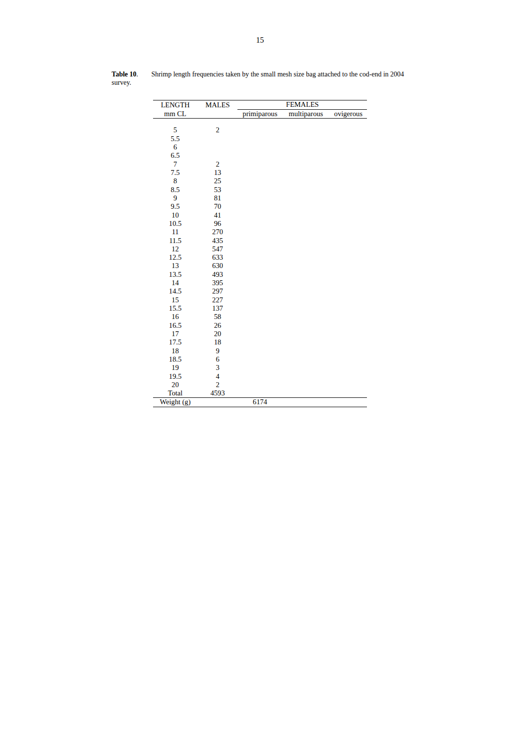15
Table 10. Shrimp length frequencies taken by the small mesh size bag attached to the cod-end in 2004 survey.
| LENGTH | MALES | FEMALES |
| mm CL | | primiparous | multiparous | ovigerous |
| 5 | 2 | | | |
| 5.5 | | | | |
| 6 | | | | |
| 6.5 | | | | |
| 7 | 2 | | | |
| 7.5 | 13 | | | |
| 8 | 25 | | | |
| 8.5 | 53 | | | |
| 9 | 81 | | | |
| 9.5 | 70 | | | |
| 10 | 41 | | | |
| 10.5 | 96 | | | |
| 11 | 270 | | | |
| 11.5 | 435 | | | |
| 12 | 547 | | | |
| 12.5 | 633 | | | |
| 13 | 630 | | | |
| 13.5 | 493 | | | |
| 14 | 395 | | | |
| 14.5 | 297 | | | |
| 15 | 227 | | | |
| 15.5 | 137 | | | |
| 16 | 58 | | | |
| 16.5 | 26 | | | |
| 17 | 20 | | | |
| 17.5 | 18 | | | |
| 18 | 9 | | | |
| 18.5 | 6 | | | |
| 19 | 3 | | | |
| 19.5 | 4 | | | |
| 20 | 2 | | | |
| Total | 4593 | | | |
| Weight (g) | | 6174 | | |